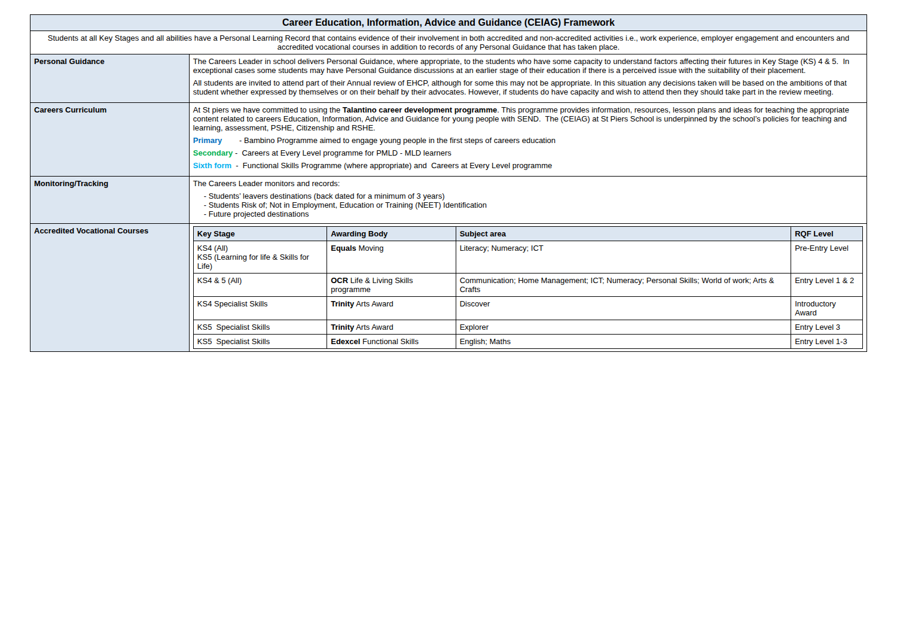| Career Education, Information, Advice and Guidance (CEIAG) Framework |
| Students at all Key Stages and all abilities have a Personal Learning Record that contains evidence of their involvement in both accredited and non-accredited activities i.e., work experience, employer engagement and encounters and accredited vocational courses in addition to records of any Personal Guidance that has taken place. |
| Personal Guidance | The Careers Leader in school delivers Personal Guidance, where appropriate, to the students who have some capacity to understand factors affecting their futures in Key Stage (KS) 4 & 5. In exceptional cases some students may have Personal Guidance discussions at an earlier stage of their education if there is a perceived issue with the suitability of their placement. All students are invited to attend part of their Annual review of EHCP, although for some this may not be appropriate. In this situation any decisions taken will be based on the ambitions of that student whether expressed by themselves or on their behalf by their advocates. However, if students do have capacity and wish to attend then they should take part in the review meeting. |
| Careers Curriculum | At St piers we have committed to using the Talantino career development programme . This programme provides information, resources, lesson plans and ideas for teaching the appropriate content related to careers Education, Information, Advice and Guidance for young people with SEND. The (CEIAG) at St Piers School is underpinned by the school’s policies for teaching and learning, assessment, PSHE, Citizenship and RSHE. Primary - Bambino Programme aimed to engage young people in the first steps of careers education Secondary - Careers at Every Level programme for PMLD - MLD learners Sixth form - Functional Skills Programme (where appropriate) and Careers at Every Level programme |
| Monitoring/Tracking | The Careers Leader monitors and records: Students’ leavers destinations (back dated for a minimum of 3 years) Students Risk of; Not in Employment, Education or Training (NEET) Identification Future projected destinations |
| Accredited Vocational Courses | / Key Stage / Awarding Body / Subject area / RQF Level / / --- / --- / --- / --- / / KS4 (All) KS5 (Learning for life & Skills for Life) / Equals Moving / Literacy; Numeracy; ICT / Pre-Entry Level / / KS4 & 5 (All) / OCR Life & Living Skills programme / Communication; Home Management; ICT; Numeracy; Personal Skills; World of work; Arts & Crafts / Entry Level 1 & 2 / / KS4 Specialist Skills / Trinity Arts Award / Discover / Introductory Award / / KS5 Specialist Skills / Trinity Arts Award / Explorer / Entry Level 3 / / KS5 Specialist Skills / Edexcel Functional Skills / English; Maths / Entry Level 1-3 / |